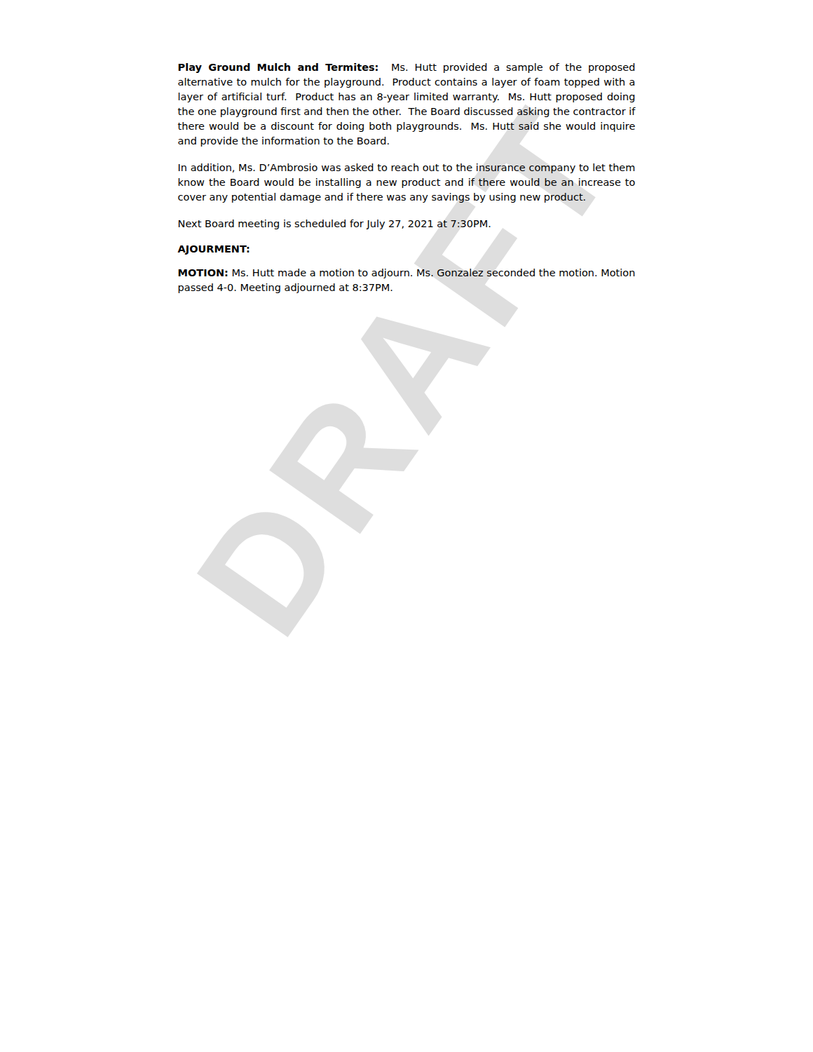DRAFT
Play Ground Mulch and Termites: Ms. Hutt provided a sample of the proposed alternative to mulch for the playground. Product contains a layer of foam topped with a layer of artificial turf. Product has an 8-year limited warranty. Ms. Hutt proposed doing the one playground first and then the other. The Board discussed asking the contractor if there would be a discount for doing both playgrounds. Ms. Hutt said she would inquire and provide the information to the Board.
In addition, Ms. D’Ambrosio was asked to reach out to the insurance company to let them know the Board would be installing a new product and if there would be an increase to cover any potential damage and if there was any savings by using new product.
Next Board meeting is scheduled for July 27, 2021 at 7:30PM.
AJOURMENT:
MOTION: Ms. Hutt made a motion to adjourn. Ms. Gonzalez seconded the motion. Motion passed 4-0. Meeting adjourned at 8:37PM.